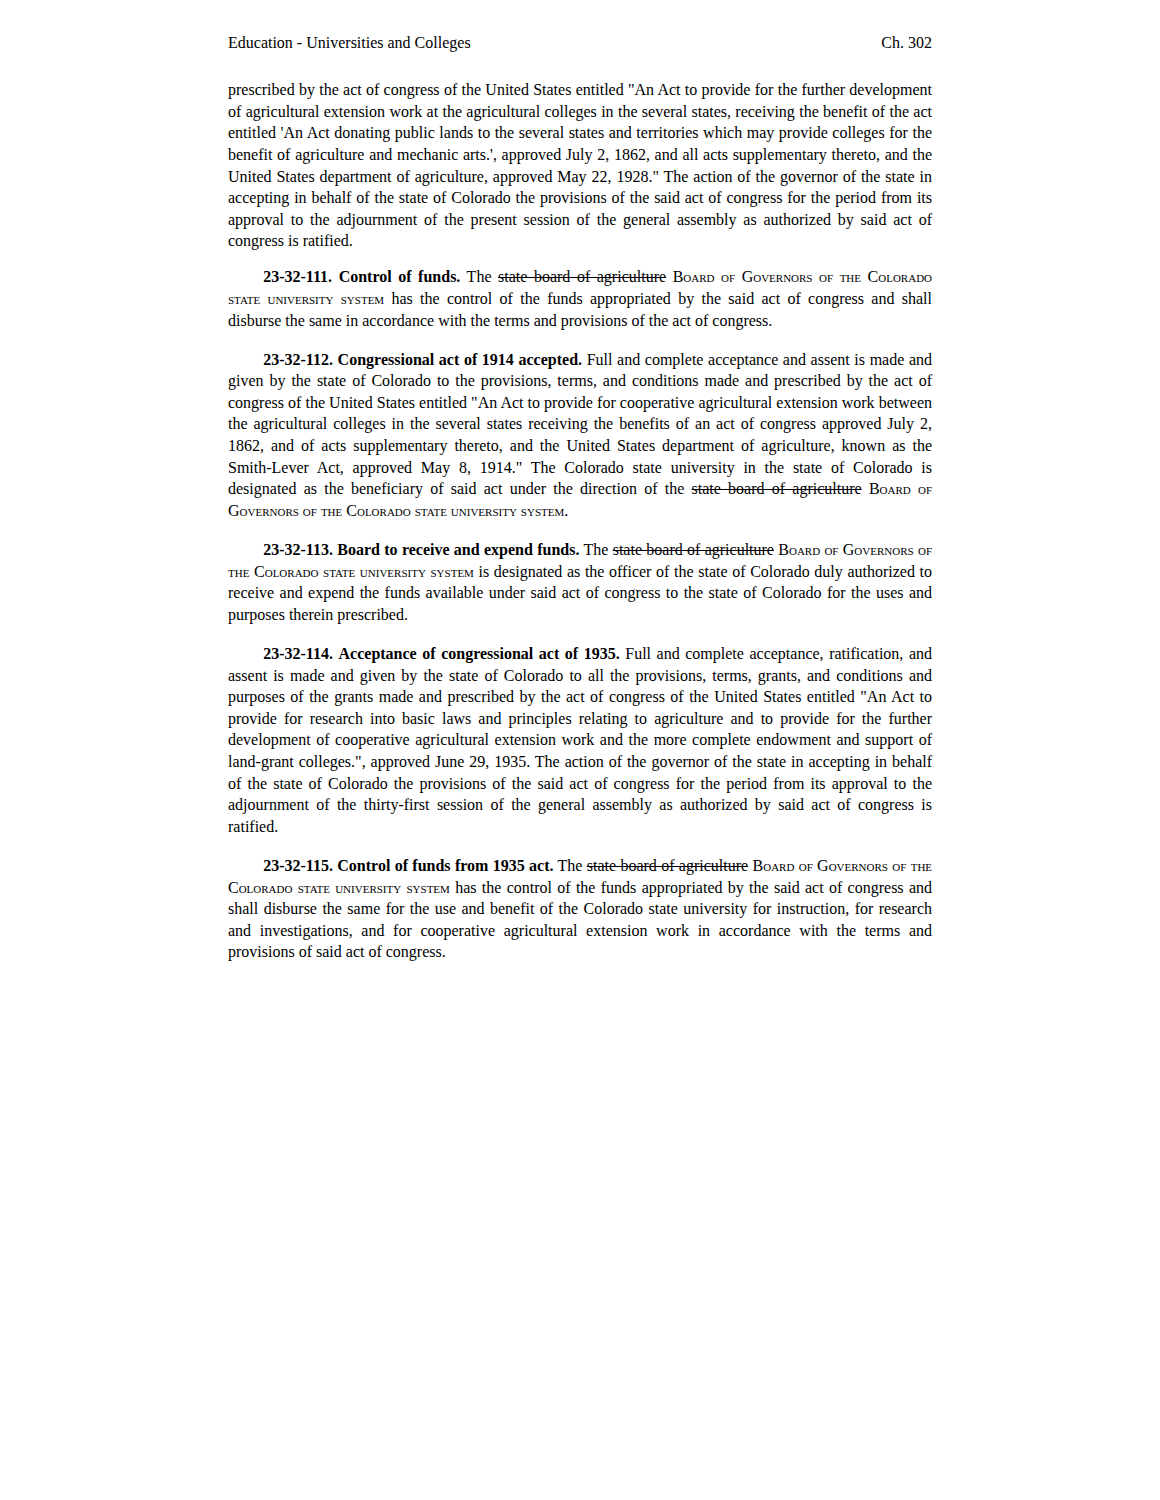Education - Universities and Colleges Ch. 302
prescribed by the act of congress of the United States entitled "An Act to provide for the further development of agricultural extension work at the agricultural colleges in the several states, receiving the benefit of the act entitled 'An Act donating public lands to the several states and territories which may provide colleges for the benefit of agriculture and mechanic arts.', approved July 2, 1862, and all acts supplementary thereto, and the United States department of agriculture, approved May 22, 1928." The action of the governor of the state in accepting in behalf of the state of Colorado the provisions of the said act of congress for the period from its approval to the adjournment of the present session of the general assembly as authorized by said act of congress is ratified.
23-32-111. Control of funds. The state board of agriculture Board of Governors of the Colorado state university system has the control of the funds appropriated by the said act of congress and shall disburse the same in accordance with the terms and provisions of the act of congress.
23-32-112. Congressional act of 1914 accepted. Full and complete acceptance and assent is made and given by the state of Colorado to the provisions, terms, and conditions made and prescribed by the act of congress of the United States entitled "An Act to provide for cooperative agricultural extension work between the agricultural colleges in the several states receiving the benefits of an act of congress approved July 2, 1862, and of acts supplementary thereto, and the United States department of agriculture, known as the Smith-Lever Act, approved May 8, 1914." The Colorado state university in the state of Colorado is designated as the beneficiary of said act under the direction of the state board of agriculture Board of Governors of the Colorado state university system.
23-32-113. Board to receive and expend funds. The state board of agriculture Board of Governors of the Colorado state university system is designated as the officer of the state of Colorado duly authorized to receive and expend the funds available under said act of congress to the state of Colorado for the uses and purposes therein prescribed.
23-32-114. Acceptance of congressional act of 1935. Full and complete acceptance, ratification, and assent is made and given by the state of Colorado to all the provisions, terms, grants, and conditions and purposes of the grants made and prescribed by the act of congress of the United States entitled "An Act to provide for research into basic laws and principles relating to agriculture and to provide for the further development of cooperative agricultural extension work and the more complete endowment and support of land-grant colleges.", approved June 29, 1935. The action of the governor of the state in accepting in behalf of the state of Colorado the provisions of the said act of congress for the period from its approval to the adjournment of the thirty-first session of the general assembly as authorized by said act of congress is ratified.
23-32-115. Control of funds from 1935 act. The state board of agriculture Board of Governors of the Colorado state university system has the control of the funds appropriated by the said act of congress and shall disburse the same for the use and benefit of the Colorado state university for instruction, for research and investigations, and for cooperative agricultural extension work in accordance with the terms and provisions of said act of congress.